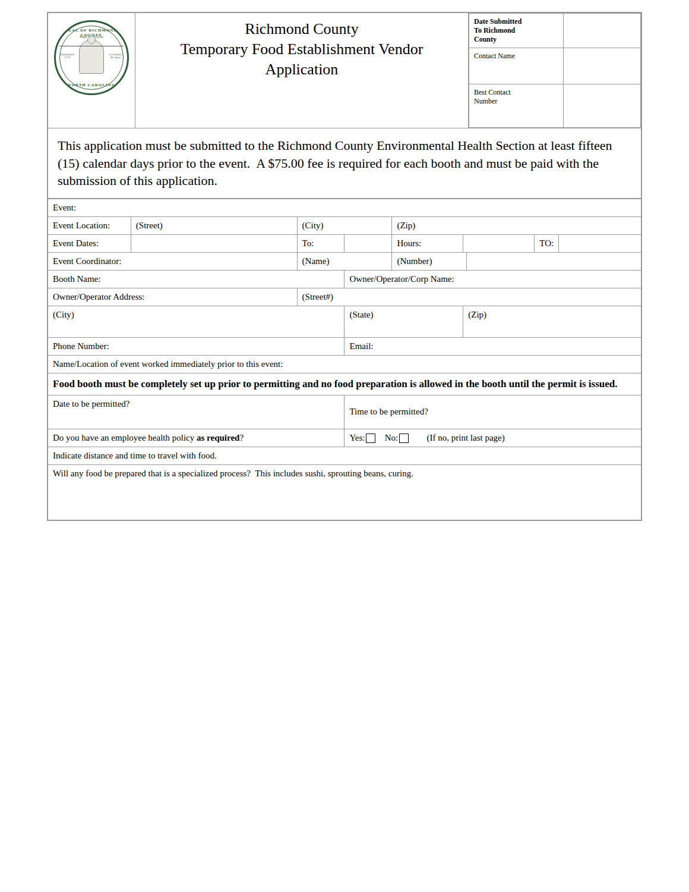| SEAL OF RICHMOND COUNTY FIAT JUSTITIA Established 1779 Let Justice Be Done NORTH CAROLINA | Richmond County Temporary Food Establishment Vendor Application | / Date Submitted To Richmond County / / / Contact Name / / / Best Contact Number / / |
This application must be submitted to the Richmond County Environmental Health Section at least fifteen (15) calendar days prior to the event. A $75.00 fee is required for each booth and must be paid with the submission of this application.
| Event: |
| Event Location: | (Street) | (City) | (Zip) |
| Event Dates: | | To: | | Hours: | / / TO: / / |
| Event Coordinator: | (Name) | / (Number) / / |
| Booth Name: | Owner/Operator/Corp Name: |
| Owner/Operator Address: | (Street#) |
| (City) | (State) | (Zip) |
| Phone Number: | Email: |
| Name/Location of event worked immediately prior to this event: |
| Food booth must be completely set up prior to permitting and no food preparation is allowed in the booth until the permit is issued. |
| Date to be permitted? | Time to be permitted? |
| Do you have an employee health policy as required ? | Yes: No: (If no, print last page) |
| Indicate distance and time to travel with food. |
| Will any food be prepared that is a specialized process? This includes sushi, sprouting beans, curing. |